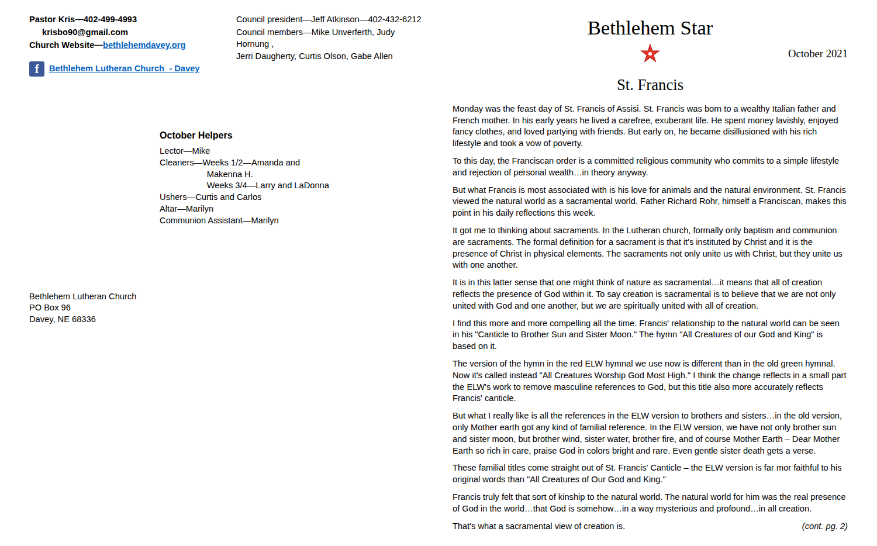Pastor Kris—402-499-4993
krisbo90@gmail.com
Church Website—bethlehemdavey.org
f Bethlehem Lutheran Church - Davey
Council president—Jeff Atkinson—402-432-6212
Council members—Mike Unverferth, Judy Hornung ,
Jerri Daugherty, Curtis Olson, Gabe Allen
October Helpers
Lector—Mike
Cleaners—Weeks 1/2—Amanda and
Makenna H.
Weeks 3/4—Larry and LaDonna
Ushers—Curtis and Carlos
Altar—Marilyn
Communion Assistant—Marilyn
Bethlehem Lutheran Church
PO Box 96
Davey, NE 68336
Bethlehem Star
October 2021
St. Francis
Monday was the feast day of St. Francis of Assisi. St. Francis was born to a wealthy Italian father and French mother. In his early years he lived a carefree, exuberant life. He spent money lavishly, enjoyed fancy clothes, and loved partying with friends. But early on, he became disillusioned with his rich lifestyle and took a vow of poverty.
To this day, the Franciscan order is a committed religious community who commits to a simple lifestyle and rejection of personal wealth…in theory anyway.
But what Francis is most associated with is his love for animals and the natural environment. St. Francis viewed the natural world as a sacramental world. Father Richard Rohr, himself a Franciscan, makes this point in his daily reflections this week.
It got me to thinking about sacraments. In the Lutheran church, formally only baptism and communion are sacraments. The formal definition for a sacrament is that it's instituted by Christ and it is the presence of Christ in physical elements. The sacraments not only unite us with Christ, but they unite us with one another.
It is in this latter sense that one might think of nature as sacramental…it means that all of creation reflects the presence of God within it. To say creation is sacramental is to believe that we are not only united with God and one another, but we are spiritually united with all of creation.
I find this more and more compelling all the time. Francis' relationship to the natural world can be seen in his "Canticle to Brother Sun and Sister Moon." The hymn "All Creatures of our God and King" is based on it.
The version of the hymn in the red ELW hymnal we use now is different than in the old green hymnal. Now it's called instead "All Creatures Worship God Most High." I think the change reflects in a small part the ELW's work to remove masculine references to God, but this title also more accurately reflects Francis' canticle.
But what I really like is all the references in the ELW version to brothers and sisters…in the old version, only Mother earth got any kind of familial reference. In the ELW version, we have not only brother sun and sister moon, but brother wind, sister water, brother fire, and of course Mother Earth – Dear Mother Earth so rich in care, praise God in colors bright and rare. Even gentle sister death gets a verse.
These familial titles come straight out of St. Francis' Canticle – the ELW version is far mor faithful to his original words than "All Creatures of Our God and King."
Francis truly felt that sort of kinship to the natural world. The natural world for him was the real presence of God in the world…that God is somehow…in a way mysterious and profound…in all creation.
That's what a sacramental view of creation is. (cont. pg. 2)